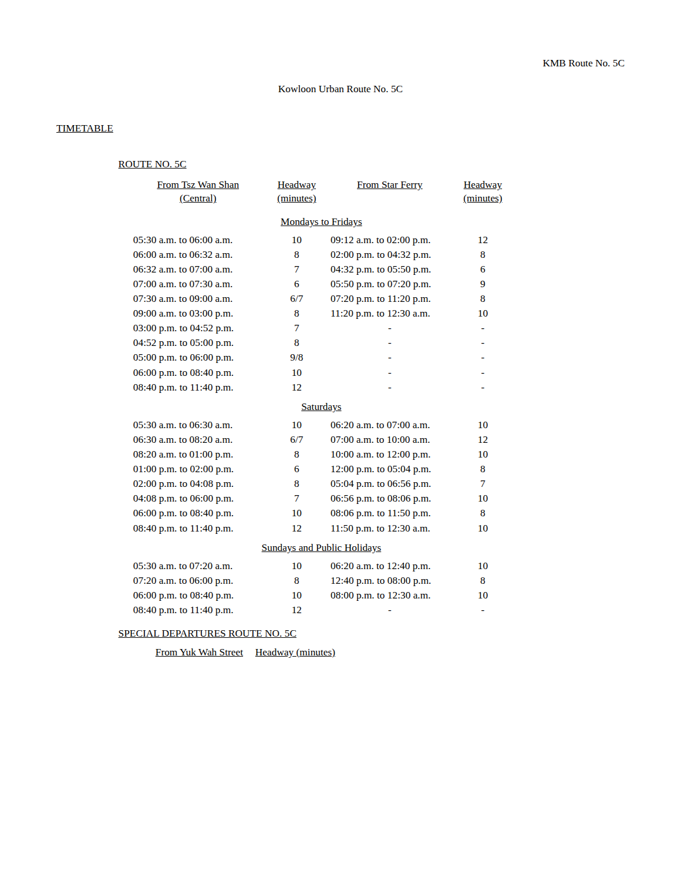KMB Route No. 5C
Kowloon Urban Route No. 5C
TIMETABLE
ROUTE NO. 5C
| From Tsz Wan Shan (Central) | Headway (minutes) | From Star Ferry | Headway (minutes) |
| --- | --- | --- | --- |
| Mondays to Fridays |
| 05:30 a.m. to 06:00 a.m. | 10 | 09:12 a.m. to 02:00 p.m. | 12 |
| 06:00 a.m. to 06:32 a.m. | 8 | 02:00 p.m. to 04:32 p.m. | 8 |
| 06:32 a.m. to 07:00 a.m. | 7 | 04:32 p.m. to 05:50 p.m. | 6 |
| 07:00 a.m. to 07:30 a.m. | 6 | 05:50 p.m. to 07:20 p.m. | 9 |
| 07:30 a.m. to 09:00 a.m. | 6/7 | 07:20 p.m. to 11:20 p.m. | 8 |
| 09:00 a.m. to 03:00 p.m. | 8 | 11:20 p.m. to 12:30 a.m. | 10 |
| 03:00 p.m. to 04:52 p.m. | 7 | - | - |
| 04:52 p.m. to 05:00 p.m. | 8 | - | - |
| 05:00 p.m. to 06:00 p.m. | 9/8 | - | - |
| 06:00 p.m. to 08:40 p.m. | 10 | - | - |
| 08:40 p.m. to 11:40 p.m. | 12 | - | - |
| Saturdays |
| 05:30 a.m. to 06:30 a.m. | 10 | 06:20 a.m. to 07:00 a.m. | 10 |
| 06:30 a.m. to 08:20 a.m. | 6/7 | 07:00 a.m. to 10:00 a.m. | 12 |
| 08:20 a.m. to 01:00 p.m. | 8 | 10:00 a.m. to 12:00 p.m. | 10 |
| 01:00 p.m. to 02:00 p.m. | 6 | 12:00 p.m. to 05:04 p.m. | 8 |
| 02:00 p.m. to 04:08 p.m. | 8 | 05:04 p.m. to 06:56 p.m. | 7 |
| 04:08 p.m. to 06:00 p.m. | 7 | 06:56 p.m. to 08:06 p.m. | 10 |
| 06:00 p.m. to 08:40 p.m. | 10 | 08:06 p.m. to 11:50 p.m. | 8 |
| 08:40 p.m. to 11:40 p.m. | 12 | 11:50 p.m. to 12:30 a.m. | 10 |
| Sundays and Public Holidays |
| 05:30 a.m. to 07:20 a.m. | 10 | 06:20 a.m. to 12:40 p.m. | 10 |
| 07:20 a.m. to 06:00 p.m. | 8 | 12:40 p.m. to 08:00 p.m. | 8 |
| 06:00 p.m. to 08:40 p.m. | 10 | 08:00 p.m. to 12:30 a.m. | 10 |
| 08:40 p.m. to 11:40 p.m. | 12 | - | - |
SPECIAL DEPARTURES ROUTE NO. 5C
| From Yuk Wah Street | Headway (minutes) |
| --- | --- |